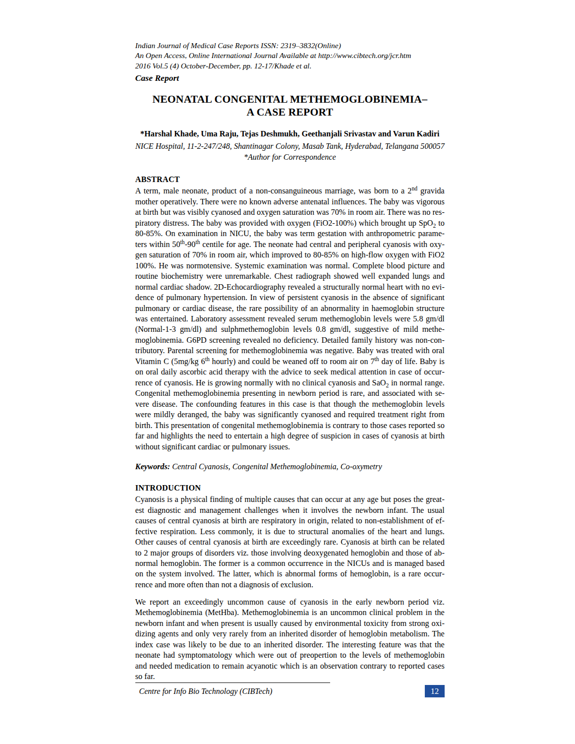Indian Journal of Medical Case Reports ISSN: 2319–3832(Online)
An Open Access, Online International Journal Available at http://www.cibtech.org/jcr.htm
2016 Vol.5 (4) October-December, pp. 12-17/Khade et al.
Case Report
NEONATAL CONGENITAL METHEMOGLOBINEMIA–
A CASE REPORT
*Harshal Khade, Uma Raju, Tejas Deshmukh, Geethanjali Srivastav and Varun Kadiri
NICE Hospital, 11-2-247/248, Shantinagar Colony, Masab Tank, Hyderabad, Telangana 500057
*Author for Correspondence
ABSTRACT
A term, male neonate, product of a non-consanguineous marriage, was born to a 2nd gravida mother operatively. There were no known adverse antenatal influences. The baby was vigorous at birth but was visibly cyanosed and oxygen saturation was 70% in room air. There was no respiratory distress. The baby was provided with oxygen (FiO2-100%) which brought up SpO2 to 80-85%. On examination in NICU, the baby was term gestation with anthropometric parameters within 50th-90th centile for age. The neonate had central and peripheral cyanosis with oxygen saturation of 70% in room air, which improved to 80-85% on high-flow oxygen with FiO2 100%. He was normotensive. Systemic examination was normal. Complete blood picture and routine biochemistry were unremarkable. Chest radiograph showed well expanded lungs and normal cardiac shadow. 2D-Echocardiography revealed a structurally normal heart with no evidence of pulmonary hypertension. In view of persistent cyanosis in the absence of significant pulmonary or cardiac disease, the rare possibility of an abnormality in haemoglobin structure was entertained. Laboratory assessment revealed serum methemoglobin levels were 5.8 gm/dl (Normal-1-3 gm/dl) and sulphmethemoglobin levels 0.8 gm/dl, suggestive of mild methemoglobinemia. G6PD screening revealed no deficiency. Detailed family history was non-contributory. Parental screening for methemoglobinemia was negative. Baby was treated with oral Vitamin C (5mg/kg 6th hourly) and could be weaned off to room air on 7th day of life. Baby is on oral daily ascorbic acid therapy with the advice to seek medical attention in case of occurrence of cyanosis. He is growing normally with no clinical cyanosis and SaO2 in normal range. Congenital methemoglobinemia presenting in newborn period is rare, and associated with severe disease. The confounding features in this case is that though the methemoglobin levels were mildly deranged, the baby was significantly cyanosed and required treatment right from birth. This presentation of congenital methemoglobinemia is contrary to those cases reported so far and highlights the need to entertain a high degree of suspicion in cases of cyanosis at birth without significant cardiac or pulmonary issues.
Keywords: Central Cyanosis, Congenital Methemoglobinemia, Co-oxymetry
INTRODUCTION
Cyanosis is a physical finding of multiple causes that can occur at any age but poses the greatest diagnostic and management challenges when it involves the newborn infant. The usual causes of central cyanosis at birth are respiratory in origin, related to non-establishment of effective respiration. Less commonly, it is due to structural anomalies of the heart and lungs. Other causes of central cyanosis at birth are exceedingly rare. Cyanosis at birth can be related to 2 major groups of disorders viz. those involving deoxygenated hemoglobin and those of abnormal hemoglobin. The former is a common occurrence in the NICUs and is managed based on the system involved. The latter, which is abnormal forms of hemoglobin, is a rare occurrence and more often than not a diagnosis of exclusion.
We report an exceedingly uncommon cause of cyanosis in the early newborn period viz. Methemoglobinemia (MetHba). Methemoglobinemia is an uncommon clinical problem in the newborn infant and when present is usually caused by environmental toxicity from strong oxidizing agents and only very rarely from an inherited disorder of hemoglobin metabolism. The index case was likely to be due to an inherited disorder. The interesting feature was that the neonate had symptomatology which were out of preopertion to the levels of methemoglobin and needed medication to remain acyanotic which is an observation contrary to reported cases so far.
Centre for Info Bio Technology (CIBTech)
12